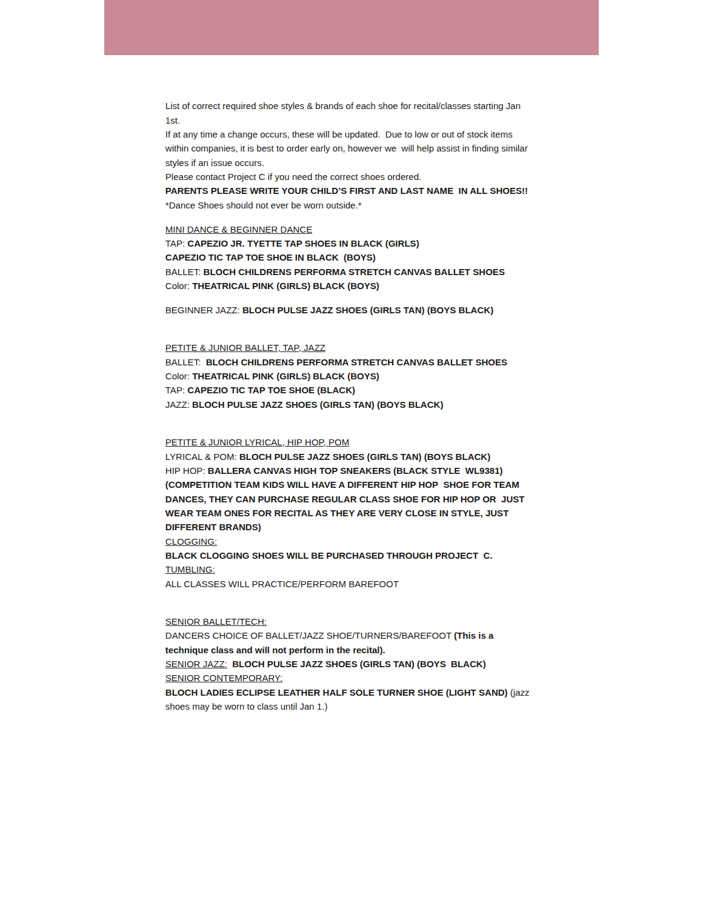List of correct required shoe styles & brands of each shoe for recital/classes starting Jan 1st.
If at any time a change occurs, these will be updated. Due to low or out of stock items within companies, it is best to order early on, however we will help assist in finding similar styles if an issue occurs.
Please contact Project C if you need the correct shoes ordered.
PARENTS PLEASE WRITE YOUR CHILD’S FIRST AND LAST NAME IN ALL SHOES!!
*Dance Shoes should not ever be worn outside.*
MINI DANCE & BEGINNER DANCE
TAP: CAPEZIO JR. TYETTE TAP SHOES IN BLACK (GIRLS)
CAPEZIO TIC TAP TOE SHOE IN BLACK (BOYS)
BALLET: BLOCH CHILDRENS PERFORMA STRETCH CANVAS BALLET SHOES
Color: THEATRICAL PINK (GIRLS) BLACK (BOYS)
BEGINNER JAZZ: BLOCH PULSE JAZZ SHOES (GIRLS TAN) (BOYS BLACK)
PETITE & JUNIOR BALLET, TAP, JAZZ
BALLET: BLOCH CHILDRENS PERFORMA STRETCH CANVAS BALLET SHOES
Color: THEATRICAL PINK (GIRLS) BLACK (BOYS)
TAP: CAPEZIO TIC TAP TOE SHOE (BLACK)
JAZZ: BLOCH PULSE JAZZ SHOES (GIRLS TAN) (BOYS BLACK)
PETITE & JUNIOR LYRICAL, HIP HOP, POM
LYRICAL & POM: BLOCH PULSE JAZZ SHOES (GIRLS TAN) (BOYS BLACK)
HIP HOP: BALLERA CANVAS HIGH TOP SNEAKERS (BLACK STYLE WL9381)
(COMPETITION TEAM KIDS WILL HAVE A DIFFERENT HIP HOP SHOE FOR TEAM DANCES, THEY CAN PURCHASE REGULAR CLASS SHOE FOR HIP HOP OR JUST WEAR TEAM ONES FOR RECITAL AS THEY ARE VERY CLOSE IN STYLE, JUST DIFFERENT BRANDS)
CLOGGING:
BLACK CLOGGING SHOES WILL BE PURCHASED THROUGH PROJECT C.
TUMBLING:
ALL CLASSES WILL PRACTICE/PERFORM BAREFOOT
SENIOR BALLET/TECH:
DANCERS CHOICE OF BALLET/JAZZ SHOE/TURNERS/BAREFOOT (This is a technique class and will not perform in the recital).
SENIOR JAZZ: BLOCH PULSE JAZZ SHOES (GIRLS TAN) (BOYS BLACK)
SENIOR CONTEMPORARY:
BLOCH LADIES ECLIPSE LEATHER HALF SOLE TURNER SHOE (LIGHT SAND) (jazz shoes may be worn to class until Jan 1.)